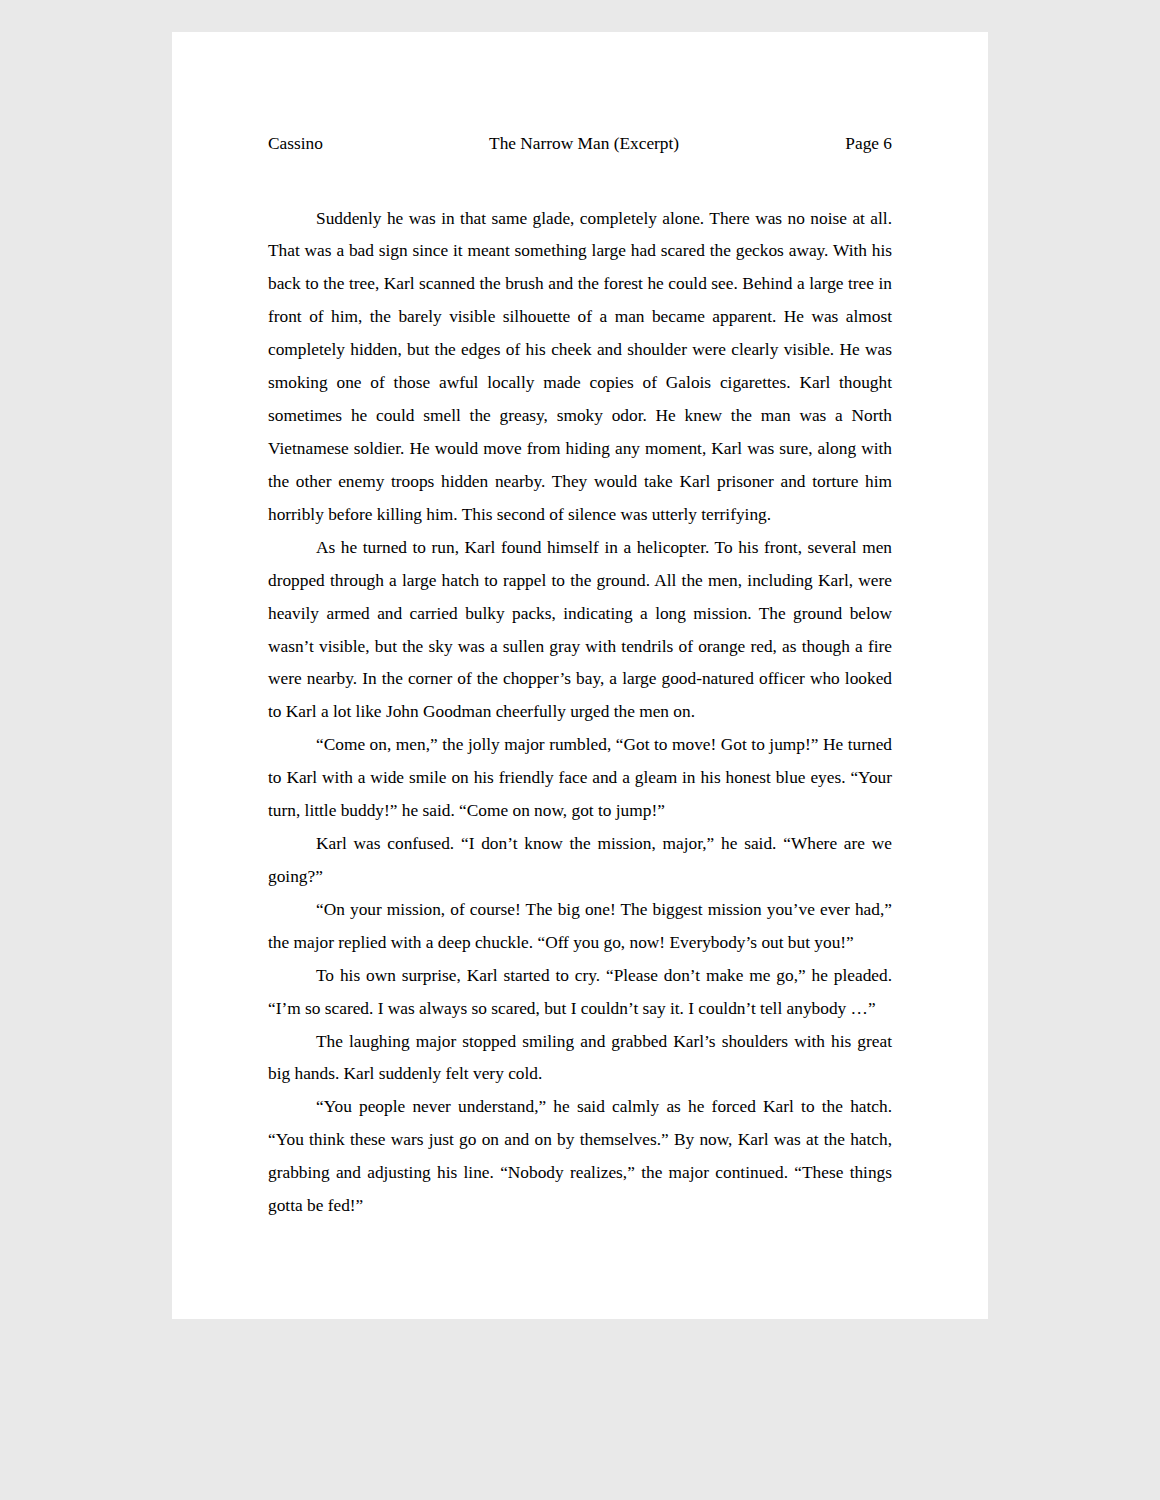Cassino The Narrow Man (Excerpt) Page 6
Suddenly he was in that same glade, completely alone. There was no noise at all. That was a bad sign since it meant something large had scared the geckos away. With his back to the tree, Karl scanned the brush and the forest he could see. Behind a large tree in front of him, the barely visible silhouette of a man became apparent. He was almost completely hidden, but the edges of his cheek and shoulder were clearly visible. He was smoking one of those awful locally made copies of Galois cigarettes. Karl thought sometimes he could smell the greasy, smoky odor. He knew the man was a North Vietnamese soldier. He would move from hiding any moment, Karl was sure, along with the other enemy troops hidden nearby. They would take Karl prisoner and torture him horribly before killing him. This second of silence was utterly terrifying.
As he turned to run, Karl found himself in a helicopter. To his front, several men dropped through a large hatch to rappel to the ground. All the men, including Karl, were heavily armed and carried bulky packs, indicating a long mission. The ground below wasn’t visible, but the sky was a sullen gray with tendrils of orange red, as though a fire were nearby. In the corner of the chopper’s bay, a large good-natured officer who looked to Karl a lot like John Goodman cheerfully urged the men on.
“Come on, men,” the jolly major rumbled, “Got to move! Got to jump!” He turned to Karl with a wide smile on his friendly face and a gleam in his honest blue eyes. “Your turn, little buddy!” he said. “Come on now, got to jump!”
Karl was confused. “I don’t know the mission, major,” he said. “Where are we going?”
“On your mission, of course! The big one! The biggest mission you’ve ever had,” the major replied with a deep chuckle. “Off you go, now! Everybody’s out but you!”
To his own surprise, Karl started to cry. “Please don’t make me go,” he pleaded. “I’m so scared. I was always so scared, but I couldn’t say it. I couldn’t tell anybody …”
The laughing major stopped smiling and grabbed Karl’s shoulders with his great big hands. Karl suddenly felt very cold.
“You people never understand,” he said calmly as he forced Karl to the hatch. “You think these wars just go on and on by themselves.” By now, Karl was at the hatch, grabbing and adjusting his line. “Nobody realizes,” the major continued. “These things gotta be fed!”